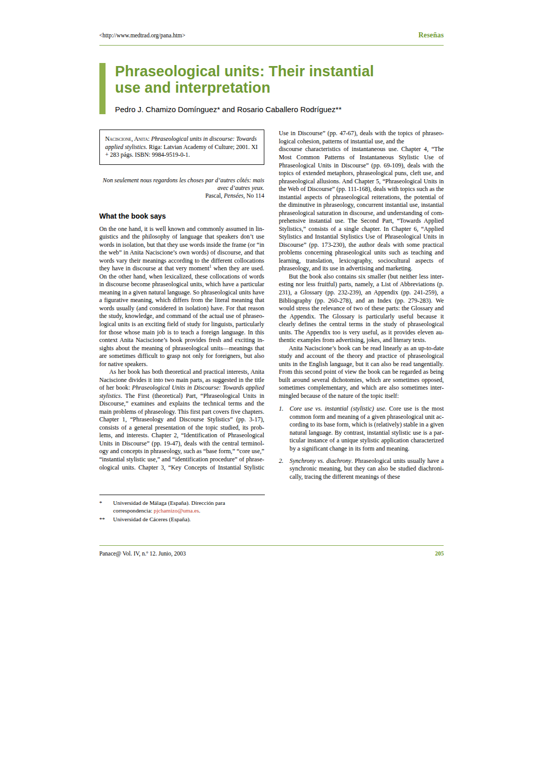<http://www.medtrad.org/pana.htm>
Reseñas
Phraseological units: Their instantial
use and interpretation
Pedro J. Chamizo Domínguez* and Rosario Caballero Rodríguez**
Naciscione, Anita: Phraseological units in discourse: Towards applied stylistics. Riga: Latvian Academy of Culture; 2001. XI + 283 págs. ISBN: 9984-9519-0-1.
Non seulement nous regardons les choses par d’autres côtés: mais avec d’autres yeux.
Pascal, Pensées, No 114
What the book says
On the one hand, it is well known and commonly assumed in linguistics and the philosophy of language that speakers don’t use words in isolation, but that they use words inside the frame (or “in the web” in Anita Naciscione’s own words) of discourse, and that words vary their meanings according to the different collocations they have in discourse at that very moment1 when they are used. On the other hand, when lexicalized, these collocations of words in discourse become phraseological units, which have a particular meaning in a given natural language. So phraseological units have a figurative meaning, which differs from the literal meaning that words usually (and considered in isolation) have. For that reason the study, knowledge, and command of the actual use of phraseological units is an exciting field of study for linguists, particularly for those whose main job is to teach a foreign language. In this context Anita Naciscione’s book provides fresh and exciting insights about the meaning of phraseological units—meanings that are sometimes difficult to grasp not only for foreigners, but also for native speakers.
As her book has both theoretical and practical interests, Anita Naciscione divides it into two main parts, as suggested in the title of her book: Phraseological Units in Discourse: Towards applied stylistics. The First (theoretical) Part, “Phraseological Units in Discourse,” examines and explains the technical terms and the main problems of phraseology. This first part covers five chapters. Chapter 1, “Phraseology and Discourse Stylistics” (pp. 3-17), consists of a general presentation of the topic studied, its problems, and interests. Chapter 2, “Identification of Phraseological Units in Discourse” (pp. 19-47), deals with the central terminology and concepts in phraseology, such as “base form,” “core use,” “instantial stylistic use,” and “identification procedure” of phraseological units. Chapter 3, “Key Concepts of Instantial Stylistic Use in Discourse” (pp. 47-67), deals with the topics of phraseological cohesion, patterns of instantial use, and the
discourse characteristics of instantaneous use. Chapter 4, “The Most Common Patterns of Instantaneous Stylistic Use of Phraseological Units in Discourse” (pp. 69-109), deals with the topics of extended metaphors, phraseological puns, cleft use, and phraseological allusions. And Chapter 5, “Phraseological Units in the Web of Discourse” (pp. 111-168), deals with topics such as the instantial aspects of phraseological reiterations, the potential of the diminutive in phraseology, concurrent instantial use, instantial phraseological saturation in discourse, and understanding of comprehensive instantial use. The Second Part, “Towards Applied Stylistics,” consists of a single chapter. In Chapter 6, “Applied Stylistics and Instantial Stylistics Use of Phraseological Units in Discourse” (pp. 173-230), the author deals with some practical problems concerning phraseological units such as teaching and learning, translation, lexicography, sociocultural aspects of phraseology, and its use in advertising and marketing.
But the book also contains six smaller (but neither less interesting nor less fruitful) parts, namely, a List of Abbreviations (p. 231), a Glossary (pp. 232-239), an Appendix (pp. 241-259), a Bibliography (pp. 260-278), and an Index (pp. 279-283). We would stress the relevance of two of these parts: the Glossary and the Appendix. The Glossary is particularly useful because it clearly defines the central terms in the study of phraseological units. The Appendix too is very useful, as it provides eleven authentic examples from advertising, jokes, and literary texts.
Anita Naciscione’s book can be read linearly as an up-to-date study and account of the theory and practice of phraseological units in the English language, but it can also be read tangentially. From this second point of view the book can be regarded as being built around several dichotomies, which are sometimes opposed, sometimes complementary, and which are also sometimes intermingled because of the nature of the topic itself:
Core use vs. instantial (stylistic) use. Core use is the most common form and meaning of a given phraseological unit according to its base form, which is (relatively) stable in a given natural language. By contrast, instantial stylistic use is a particular instance of a unique stylistic application characterized by a significant change in its form and meaning.
Synchrony vs. diachrony. Phraseological units usually have a synchronic meaning, but they can also be studied diachronically, tracing the different meanings of these
*Universidad de Málaga (España). Dirección para correspondencia: pjchamizo@uma.es.
**Universidad de Cáceres (España).
Panace@ Vol. IV, n.º 12. Junio, 2003
205